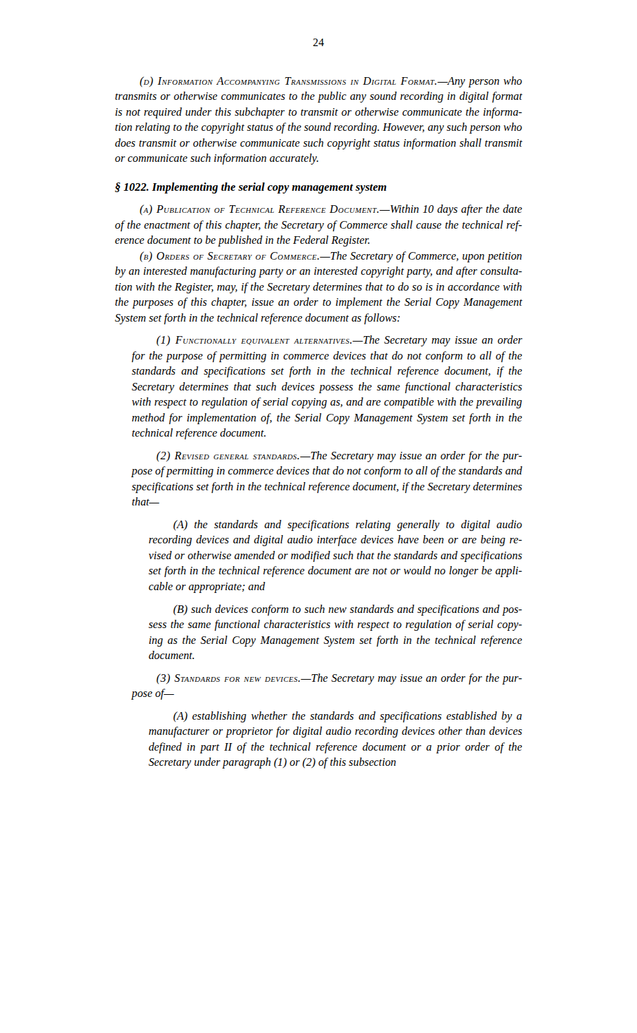24
(d) Information Accompanying Transmissions in Digital Format.—Any person who transmits or otherwise communicates to the public any sound recording in digital format is not required under this subchapter to transmit or otherwise communicate the information relating to the copyright status of the sound recording. However, any such person who does transmit or otherwise communicate such copyright status information shall transmit or communicate such information accurately.
§ 1022. Implementing the serial copy management system
(a) Publication of Technical Reference Document.—Within 10 days after the date of the enactment of this chapter, the Secretary of Commerce shall cause the technical reference document to be published in the Federal Register.
(b) Orders of Secretary of Commerce.—The Secretary of Commerce, upon petition by an interested manufacturing party or an interested copyright party, and after consultation with the Register, may, if the Secretary determines that to do so is in accordance with the purposes of this chapter, issue an order to implement the Serial Copy Management System set forth in the technical reference document as follows:
(1) Functionally equivalent alternatives.—The Secretary may issue an order for the purpose of permitting in commerce devices that do not conform to all of the standards and specifications set forth in the technical reference document, if the Secretary determines that such devices possess the same functional characteristics with respect to regulation of serial copying as, and are compatible with the prevailing method for implementation of, the Serial Copy Management System set forth in the technical reference document.
(2) Revised general standards.—The Secretary may issue an order for the purpose of permitting in commerce devices that do not conform to all of the standards and specifications set forth in the technical reference document, if the Secretary determines that—
(A) the standards and specifications relating generally to digital audio recording devices and digital audio interface devices have been or are being revised or otherwise amended or modified such that the standards and specifications set forth in the technical reference document are not or would no longer be applicable or appropriate; and
(B) such devices conform to such new standards and specifications and possess the same functional characteristics with respect to regulation of serial copying as the Serial Copy Management System set forth in the technical reference document.
(3) Standards for new devices.—The Secretary may issue an order for the purpose of—
(A) establishing whether the standards and specifications established by a manufacturer or proprietor for digital audio recording devices other than devices defined in part II of the technical reference document or a prior order of the Secretary under paragraph (1) or (2) of this subsection